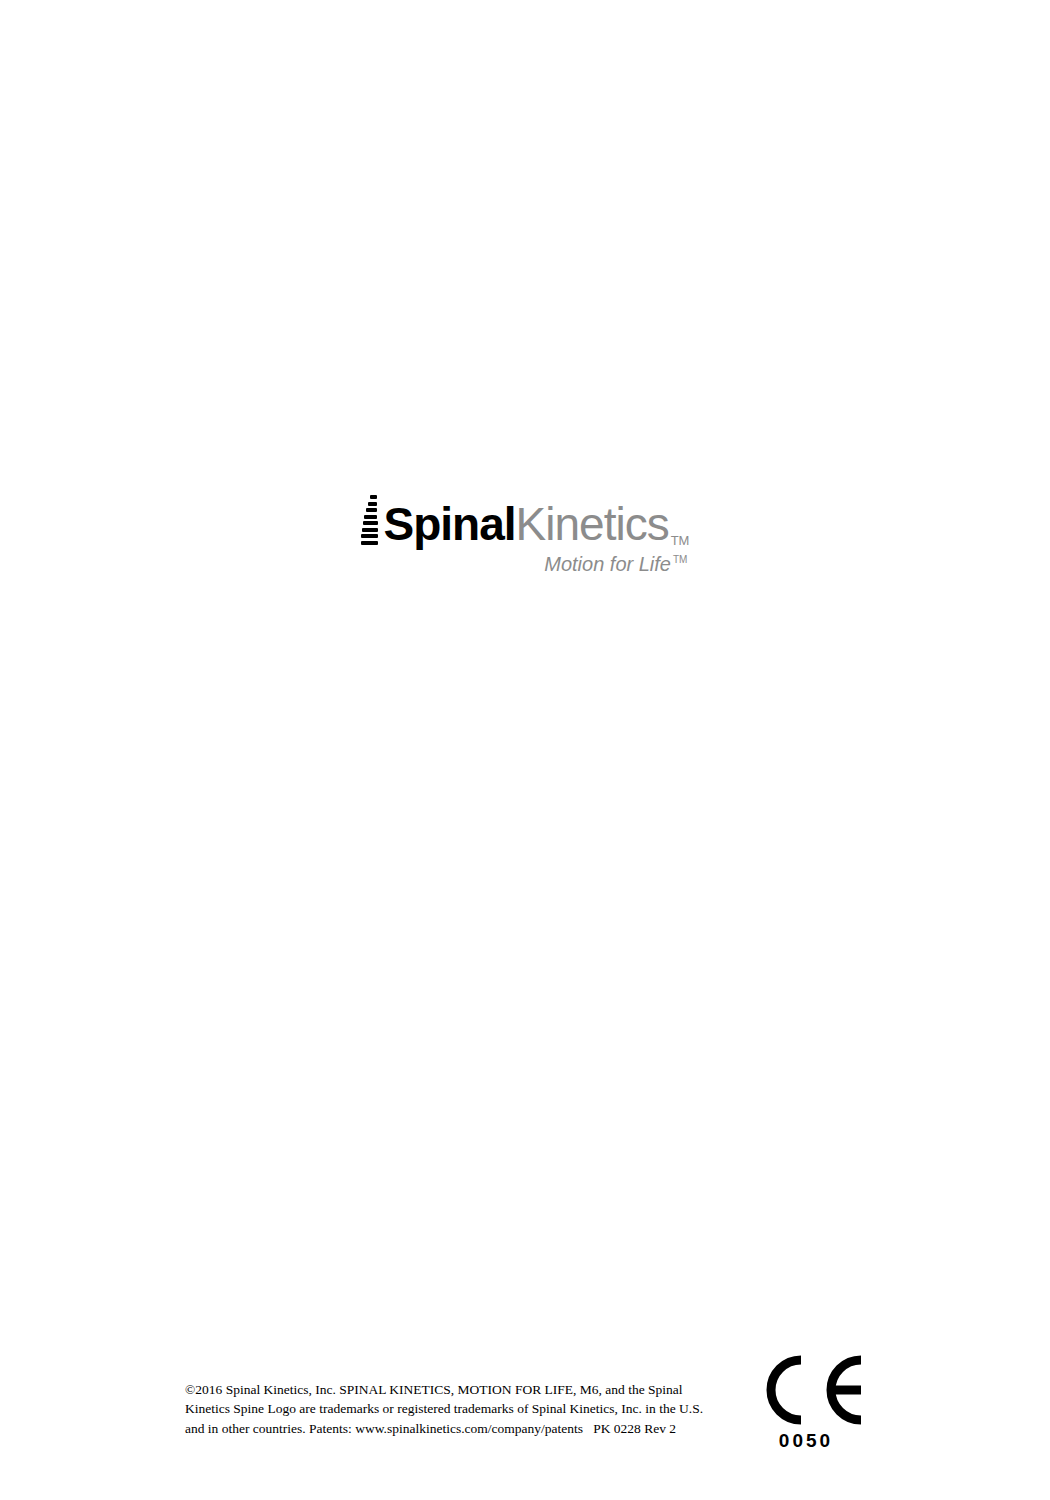Spinal Kinetics TM
Motion for LifeTM
©2016 Spinal Kinetics, Inc. SPINAL KINETICS, MOTION FOR LIFE, M6, and the Spinal Kinetics Spine Logo are trademarks or registered trademarks of Spinal Kinetics, Inc. in the U.S. and in other countries. Patents: www.spinalkinetics.com/company/patents PK 0228 Rev 2
0050